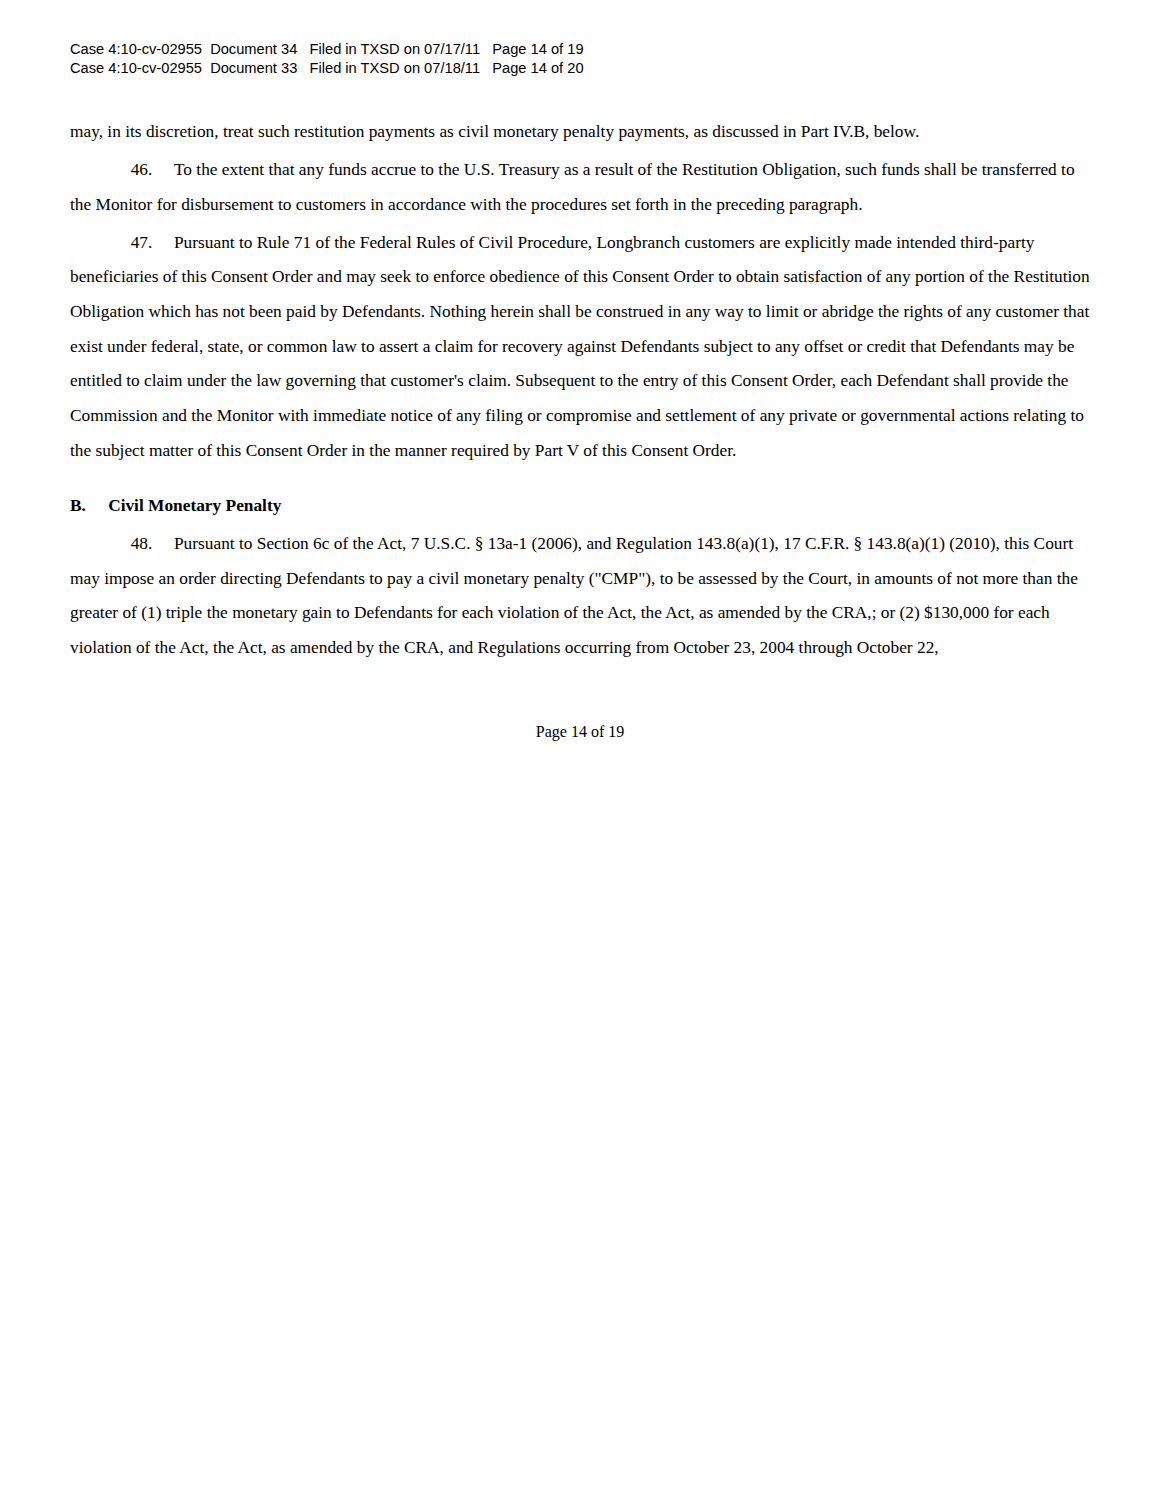Case 4:10-cv-02955 Document 34 Filed in TXSD on 07/17/11 Page 14 of 19
Case 4:10-cv-02955 Document 33 Filed in TXSD on 07/18/11 Page 14 of 20
may, in its discretion, treat such restitution payments as civil monetary penalty payments, as discussed in Part IV.B, below.
46. To the extent that any funds accrue to the U.S. Treasury as a result of the Restitution Obligation, such funds shall be transferred to the Monitor for disbursement to customers in accordance with the procedures set forth in the preceding paragraph.
47. Pursuant to Rule 71 of the Federal Rules of Civil Procedure, Longbranch customers are explicitly made intended third-party beneficiaries of this Consent Order and may seek to enforce obedience of this Consent Order to obtain satisfaction of any portion of the Restitution Obligation which has not been paid by Defendants. Nothing herein shall be construed in any way to limit or abridge the rights of any customer that exist under federal, state, or common law to assert a claim for recovery against Defendants subject to any offset or credit that Defendants may be entitled to claim under the law governing that customer's claim. Subsequent to the entry of this Consent Order, each Defendant shall provide the Commission and the Monitor with immediate notice of any filing or compromise and settlement of any private or governmental actions relating to the subject matter of this Consent Order in the manner required by Part V of this Consent Order.
B. Civil Monetary Penalty
48. Pursuant to Section 6c of the Act, 7 U.S.C. § 13a-1 (2006), and Regulation 143.8(a)(1), 17 C.F.R. § 143.8(a)(1) (2010), this Court may impose an order directing Defendants to pay a civil monetary penalty ("CMP"), to be assessed by the Court, in amounts of not more than the greater of (1) triple the monetary gain to Defendants for each violation of the Act, the Act, as amended by the CRA,; or (2) $130,000 for each violation of the Act, the Act, as amended by the CRA, and Regulations occurring from October 23, 2004 through October 22,
Page 14 of 19